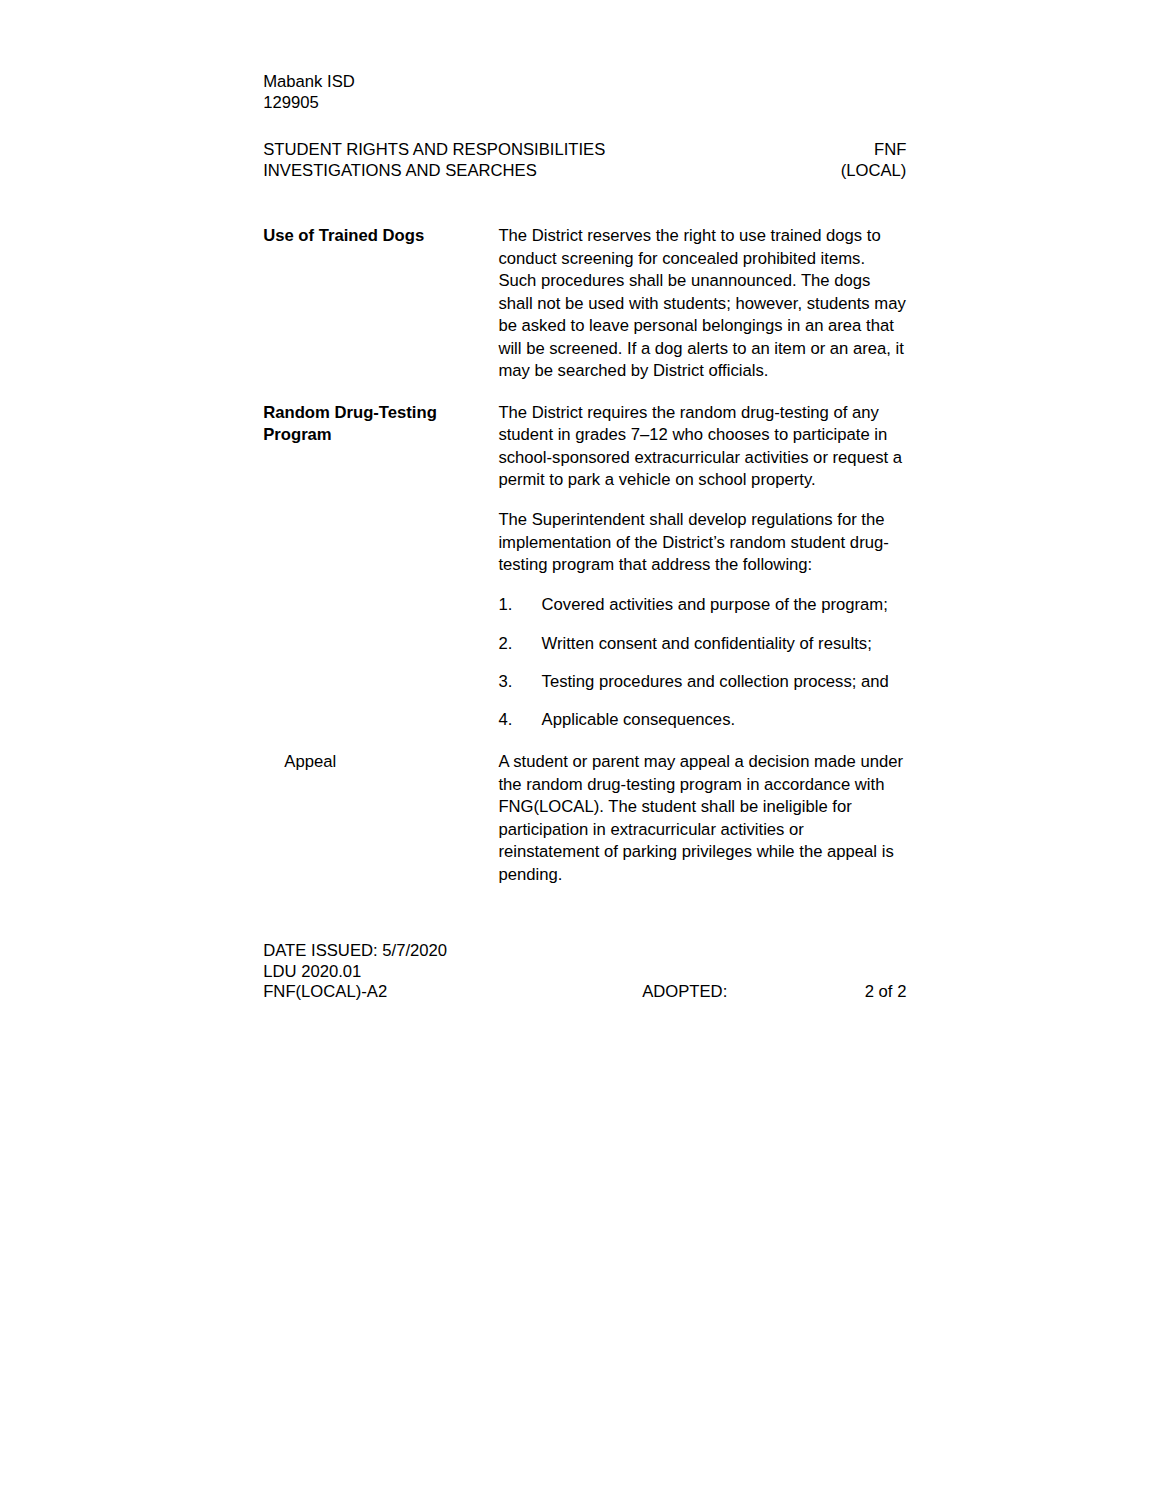Mabank ISD
129905
Student Rights and Responsibilities
Investigations and Searches
FNF
(LOCAL)
Use of Trained Dogs
The District reserves the right to use trained dogs to conduct screening for concealed prohibited items. Such procedures shall be unannounced. The dogs shall not be used with students; however, students may be asked to leave personal belongings in an area that will be screened. If a dog alerts to an item or an area, it may be searched by District officials.
Random Drug-Testing Program
The District requires the random drug-testing of any student in grades 7–12 who chooses to participate in school-sponsored extracurricular activities or request a permit to park a vehicle on school property.
The Superintendent shall develop regulations for the implementation of the District’s random student drug-testing program that address the following:
1. Covered activities and purpose of the program;
2. Written consent and confidentiality of results;
3. Testing procedures and collection process; and
4. Applicable consequences.
Appeal
A student or parent may appeal a decision made under the random drug-testing program in accordance with FNG(LOCAL). The student shall be ineligible for participation in extracurricular activities or reinstatement of parking privileges while the appeal is pending.
DATE ISSUED: 5/7/2020
LDU 2020.01
FNF(LOCAL)-A2
ADOPTED:
2 of 2